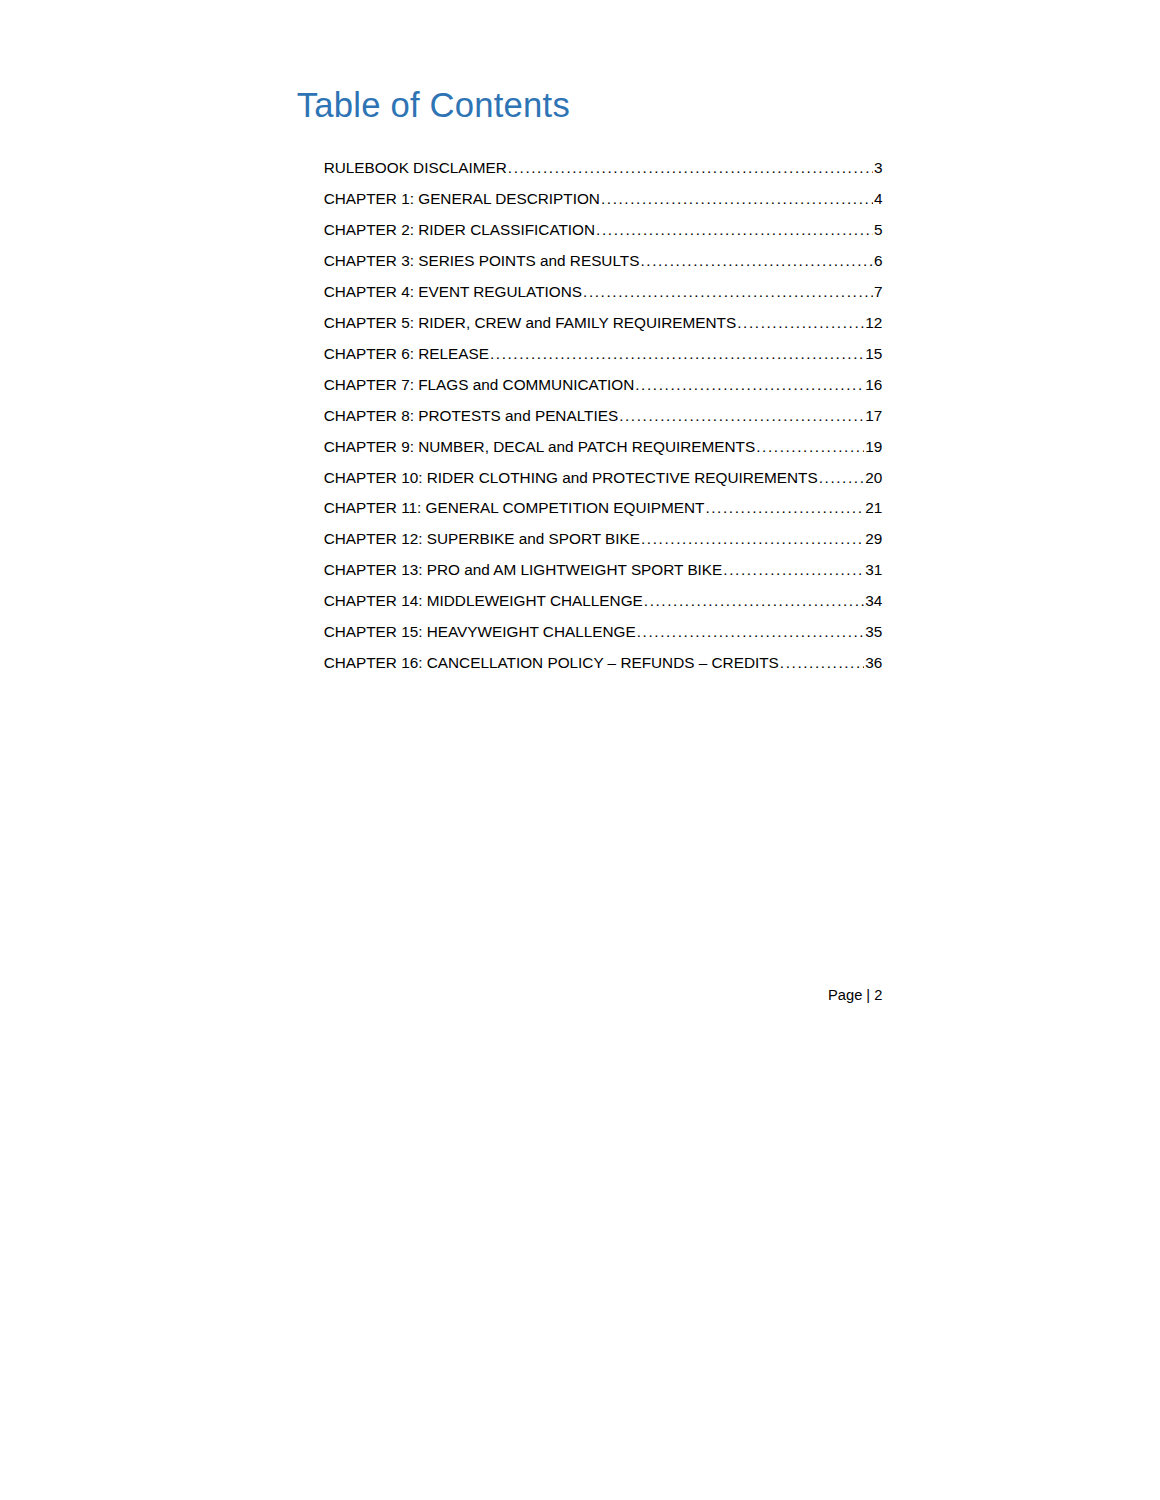Table of Contents
RULEBOOK DISCLAIMER....................................................................................................... 3
CHAPTER 1: GENERAL DESCRIPTION................................................................................. 4
CHAPTER 2: RIDER CLASSIFICATION................................................................................... 5
CHAPTER 3: SERIES POINTS and RESULTS......................................................................... 6
CHAPTER 4: EVENT REGULATIONS....................................................................................... 7
CHAPTER 5: RIDER, CREW and FAMILY REQUIREMENTS............................................... 12
CHAPTER 6: RELEASE.......................................................................................................... 15
CHAPTER 7: FLAGS and COMMUNICATION......................................................................... 16
CHAPTER 8: PROTESTS and PENALTIES............................................................................ 17
CHAPTER 9: NUMBER, DECAL and PATCH REQUIREMENTS........................................... 19
CHAPTER 10: RIDER CLOTHING and PROTECTIVE REQUIREMENTS............................. 20
CHAPTER 11: GENERAL COMPETITION EQUIPMENT....................................................... 21
CHAPTER 12: SUPERBIKE and SPORT BIKE........................................................................ 29
CHAPTER 13: PRO and AM LIGHTWEIGHT SPORT BIKE................................................... 31
CHAPTER 14: MIDDLEWEIGHT CHALLENGE....................................................................... 34
CHAPTER 15: HEAVYWEIGHT CHALLENGE......................................................................... 35
CHAPTER 16: CANCELLATION POLICY – REFUNDS – CREDITS....................................... 36
Page | 2